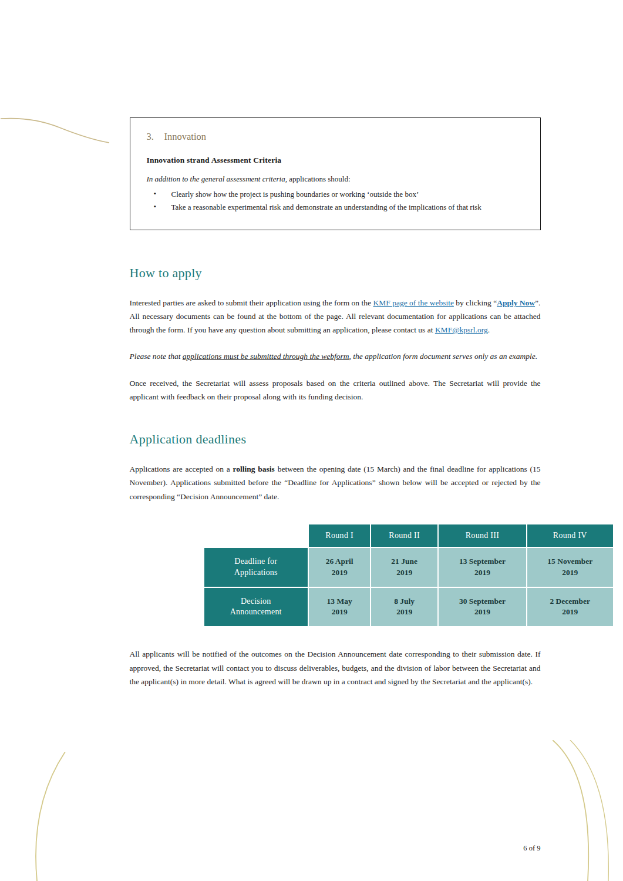3. Innovation
Innovation strand Assessment Criteria
In addition to the general assessment criteria, applications should:
Clearly show how the project is pushing boundaries or working ‘outside the box’
Take a reasonable experimental risk and demonstrate an understanding of the implications of that risk
How to apply
Interested parties are asked to submit their application using the form on the KMF page of the website by clicking “Apply Now”. All necessary documents can be found at the bottom of the page. All relevant documentation for applications can be attached through the form. If you have any question about submitting an application, please contact us at KMF@kpsrl.org.
Please note that applications must be submitted through the webform, the application form document serves only as an example.
Once received, the Secretariat will assess proposals based on the criteria outlined above. The Secretariat will provide the applicant with feedback on their proposal along with its funding decision.
Application deadlines
Applications are accepted on a rolling basis between the opening date (15 March) and the final deadline for applications (15 November). Applications submitted before the “Deadline for Applications” shown below will be accepted or rejected by the corresponding “Decision Announcement” date.
| | Round I | Round II | Round III | Round IV |
| --- | --- | --- | --- | --- |
| Deadline for Applications | 26 April 2019 | 21 June 2019 | 13 September 2019 | 15 November 2019 |
| Decision Announcement | 13 May 2019 | 8 July 2019 | 30 September 2019 | 2 December 2019 |
All applicants will be notified of the outcomes on the Decision Announcement date corresponding to their submission date. If approved, the Secretariat will contact you to discuss deliverables, budgets, and the division of labor between the Secretariat and the applicant(s) in more detail. What is agreed will be drawn up in a contract and signed by the Secretariat and the applicant(s).
6 of 9